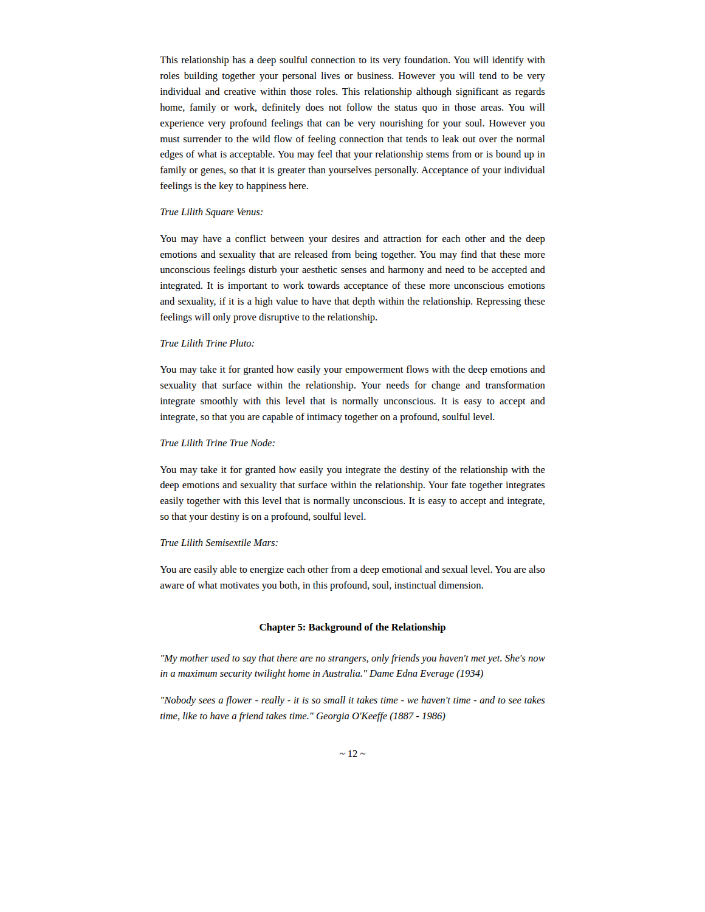This relationship has a deep soulful connection to its very foundation. You will identify with roles building together your personal lives or business. However you will tend to be very individual and creative within those roles. This relationship although significant as regards home, family or work, definitely does not follow the status quo in those areas. You will experience very profound feelings that can be very nourishing for your soul. However you must surrender to the wild flow of feeling connection that tends to leak out over the normal edges of what is acceptable. You may feel that your relationship stems from or is bound up in family or genes, so that it is greater than yourselves personally. Acceptance of your individual feelings is the key to happiness here.
True Lilith Square Venus:
You may have a conflict between your desires and attraction for each other and the deep emotions and sexuality that are released from being together. You may find that these more unconscious feelings disturb your aesthetic senses and harmony and need to be accepted and integrated. It is important to work towards acceptance of these more unconscious emotions and sexuality, if it is a high value to have that depth within the relationship. Repressing these feelings will only prove disruptive to the relationship.
True Lilith Trine Pluto:
You may take it for granted how easily your empowerment flows with the deep emotions and sexuality that surface within the relationship. Your needs for change and transformation integrate smoothly with this level that is normally unconscious. It is easy to accept and integrate, so that you are capable of intimacy together on a profound, soulful level.
True Lilith Trine True Node:
You may take it for granted how easily you integrate the destiny of the relationship with the deep emotions and sexuality that surface within the relationship. Your fate together integrates easily together with this level that is normally unconscious. It is easy to accept and integrate, so that your destiny is on a profound, soulful level.
True Lilith Semisextile Mars:
You are easily able to energize each other from a deep emotional and sexual level. You are also aware of what motivates you both, in this profound, soul, instinctual dimension.
Chapter 5: Background of the Relationship
"My mother used to say that there are no strangers, only friends you haven't met yet. She's now in a maximum security twilight home in Australia." Dame Edna Everage (1934)
"Nobody sees a flower - really - it is so small it takes time - we haven't time - and to see takes time, like to have a friend takes time." Georgia O'Keeffe (1887 - 1986)
~ 12 ~